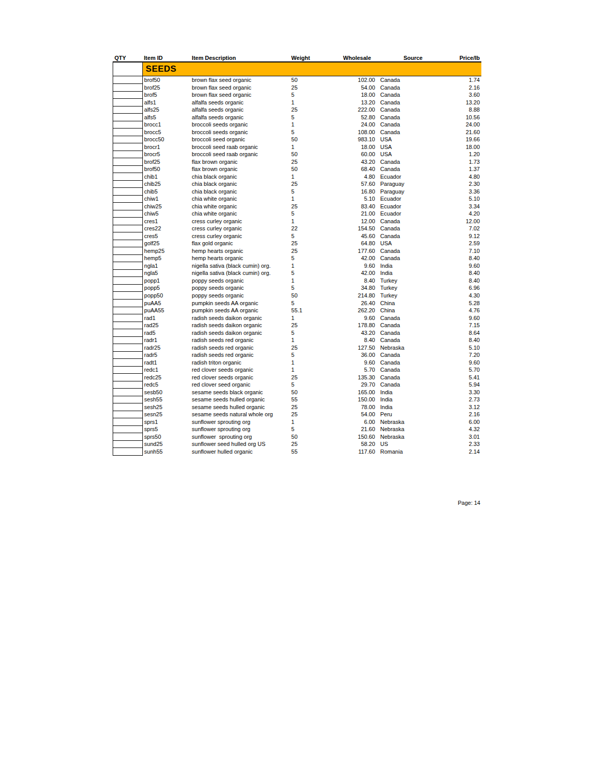| QTY | Item ID | Item Description | Weight | Wholesale | Source | Price/lb |
| --- | --- | --- | --- | --- | --- | --- |
| | SEEDS |
| | brof50 | brown flax seed organic | 50 | 102.00 | Canada | 1.74 |
| | brof25 | brown flax seed organic | 25 | 54.00 | Canada | 2.16 |
| | brof5 | brown flax seed organic | 5 | 18.00 | Canada | 3.60 |
| | alfs1 | alfalfa seeds organic | 1 | 13.20 | Canada | 13.20 |
| | alfs25 | alfalfa seeds organic | 25 | 222.00 | Canada | 8.88 |
| | alfs5 | alfalfa seeds organic | 5 | 52.80 | Canada | 10.56 |
| | brocc1 | broccoli seeds organic | 1 | 24.00 | Canada | 24.00 |
| | brocc5 | broccoli seeds organic | 5 | 108.00 | Canada | 21.60 |
| | brocc50 | broccoli seed organic | 50 | 983.10 | USA | 19.66 |
| | brocr1 | broccoli seed raab organic | 1 | 18.00 | USA | 18.00 |
| | brocr5 | broccoli seed raab organic | 50 | 60.00 | USA | 1.20 |
| | brof25 | flax brown organic | 25 | 43.20 | Canada | 1.73 |
| | brof50 | flax brown organic | 50 | 68.40 | Canada | 1.37 |
| | chib1 | chia black organic | 1 | 4.80 | Ecuador | 4.80 |
| | chib25 | chia black organic | 25 | 57.60 | Paraguay | 2.30 |
| | chib5 | chia black organic | 5 | 16.80 | Paraguay | 3.36 |
| | chiw1 | chia white organic | 1 | 5.10 | Ecuador | 5.10 |
| | chiw25 | chia white organic | 25 | 83.40 | Ecuador | 3.34 |
| | chiw5 | chia white organic | 5 | 21.00 | Ecuador | 4.20 |
| | cres1 | cress curley organic | 1 | 12.00 | Canada | 12.00 |
| | cres22 | cress curley organic | 22 | 154.50 | Canada | 7.02 |
| | cres5 | cress curley organic | 5 | 45.60 | Canada | 9.12 |
| | golf25 | flax gold organic | 25 | 64.80 | USA | 2.59 |
| | hemp25 | hemp hearts organic | 25 | 177.60 | Canada | 7.10 |
| | hemp5 | hemp hearts organic | 5 | 42.00 | Canada | 8.40 |
| | ngla1 | nigella sativa (black cumin) org. | 1 | 9.60 | India | 9.60 |
| | ngla5 | nigella sativa (black cumin) org. | 5 | 42.00 | India | 8.40 |
| | popp1 | poppy seeds organic | 1 | 8.40 | Turkey | 8.40 |
| | popp5 | poppy seeds organic | 5 | 34.80 | Turkey | 6.96 |
| | popp50 | poppy seeds organic | 50 | 214.80 | Turkey | 4.30 |
| | puAA5 | pumpkin seeds AA organic | 5 | 26.40 | China | 5.28 |
| | puAA55 | pumpkin seeds AA organic | 55.1 | 262.20 | China | 4.76 |
| | rad1 | radish seeds daikon organic | 1 | 9.60 | Canada | 9.60 |
| | rad25 | radish seeds daikon organic | 25 | 178.80 | Canada | 7.15 |
| | rad5 | radish seeds daikon organic | 5 | 43.20 | Canada | 8.64 |
| | radr1 | radish seeds red organic | 1 | 8.40 | Canada | 8.40 |
| | radr25 | radish seeds red organic | 25 | 127.50 | Nebraska | 5.10 |
| | radr5 | radish seeds red organic | 5 | 36.00 | Canada | 7.20 |
| | radt1 | radish triton organic | 1 | 9.60 | Canada | 9.60 |
| | redc1 | red clover seeds organic | 1 | 5.70 | Canada | 5.70 |
| | redc25 | red clover seeds organic | 25 | 135.30 | Canada | 5.41 |
| | redc5 | red clover seed organic | 5 | 29.70 | Canada | 5.94 |
| | sesb50 | sesame seeds black organic | 50 | 165.00 | India | 3.30 |
| | sesh55 | sesame seeds hulled organic | 55 | 150.00 | India | 2.73 |
| | sesh25 | sesame seeds hulled organic | 25 | 78.00 | India | 3.12 |
| | sesn25 | sesame seeds natural whole org | 25 | 54.00 | Peru | 2.16 |
| | sprs1 | sunflower sprouting org | 1 | 6.00 | Nebraska | 6.00 |
| | sprs5 | sunflower sprouting org | 5 | 21.60 | Nebraska | 4.32 |
| | sprs50 | sunflower sprouting org | 50 | 150.60 | Nebraska | 3.01 |
| | sund25 | sunflower seed hulled org US | 25 | 58.20 | US | 2.33 |
| | sunh55 | sunflower hulled organic | 55 | 117.60 | Romania | 2.14 |
Page: 14